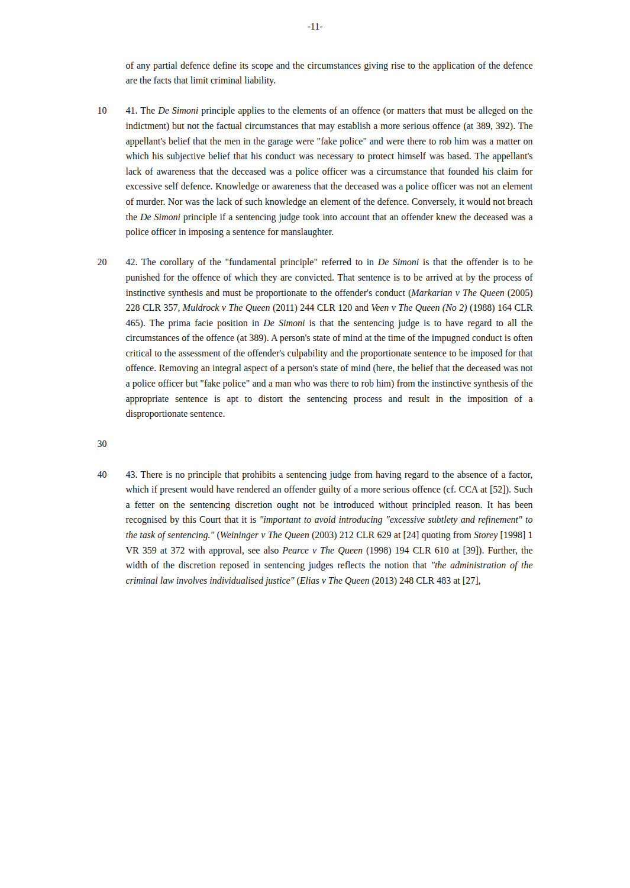-11-
of any partial defence define its scope and the circumstances giving rise to the application of the defence are the facts that limit criminal liability.
10
41. The De Simoni principle applies to the elements of an offence (or matters that must be alleged on the indictment) but not the factual circumstances that may establish a more serious offence (at 389, 392). The appellant's belief that the men in the garage were "fake police" and were there to rob him was a matter on which his subjective belief that his conduct was necessary to protect himself was based. The appellant's lack of awareness that the deceased was a police officer was a circumstance that founded his claim for excessive self defence. Knowledge or awareness that the deceased was a police officer was not an element of murder. Nor was the lack of such knowledge an element of the defence. Conversely, it would not breach the De Simoni principle if a sentencing judge took into account that an offender knew the deceased was a police officer in imposing a sentence for manslaughter.
20
42. The corollary of the "fundamental principle" referred to in De Simoni is that the offender is to be punished for the offence of which they are convicted. That sentence is to be arrived at by the process of instinctive synthesis and must be proportionate to the offender's conduct (Markarian v The Queen (2005) 228 CLR 357, Muldrock v The Queen (2011) 244 CLR 120 and Veen v The Queen (No 2) (1988) 164 CLR 465). The prima facie position in De Simoni is that the sentencing judge is to have regard to all the circumstances of the offence (at 389). A person's state of mind at the time of the impugned conduct is often critical to the assessment of the offender's culpability and the proportionate sentence to be imposed for that offence. Removing an integral aspect of a person's state of mind (here, the belief that the deceased was not a police officer but "fake police" and a man who was there to rob him) from the instinctive synthesis of the appropriate sentence is apt to distort the sentencing process and result in the imposition of a disproportionate sentence.
30
40
43. There is no principle that prohibits a sentencing judge from having regard to the absence of a factor, which if present would have rendered an offender guilty of a more serious offence (cf. CCA at [52]). Such a fetter on the sentencing discretion ought not be introduced without principled reason. It has been recognised by this Court that it is "important to avoid introducing "excessive subtlety and refinement" to the task of sentencing." (Weininger v The Queen (2003) 212 CLR 629 at [24] quoting from Storey [1998] 1 VR 359 at 372 with approval, see also Pearce v The Queen (1998) 194 CLR 610 at [39]). Further, the width of the discretion reposed in sentencing judges reflects the notion that "the administration of the criminal law involves individualised justice" (Elias v The Queen (2013) 248 CLR 483 at [27],